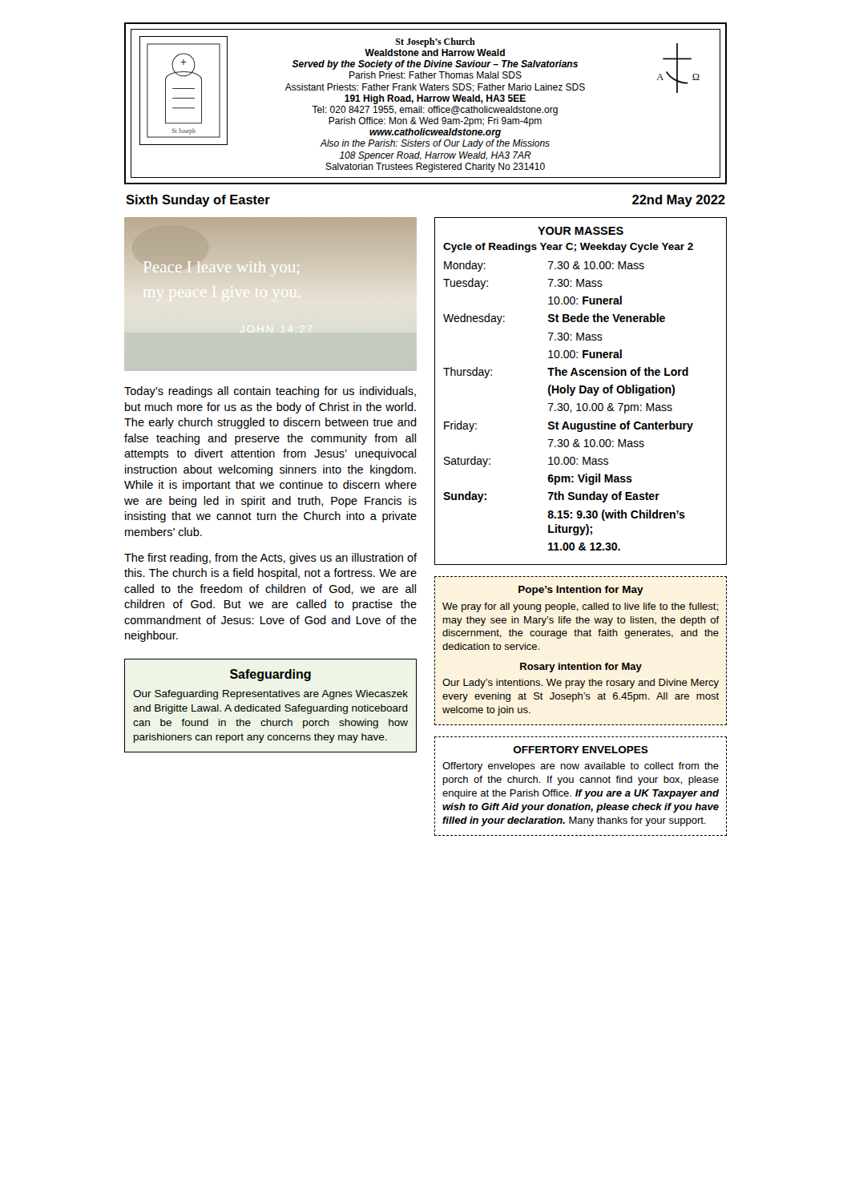St Joseph’s Church
Wealdstone and Harrow Weald
Served by the Society of the Divine Saviour – The Salvatorians
Parish Priest: Father Thomas Malal SDS
Assistant Priests: Father Frank Waters SDS; Father Mario Lainez SDS
191 High Road, Harrow Weald, HA3 5EE
Tel: 020 8427 1955, email: office@catholicwealdstone.org
Parish Office: Mon & Wed 9am-2pm; Fri 9am-4pm
www.catholicwealdstone.org
Also in the Parish: Sisters of Our Lady of the Missions
108 Spencer Road, Harrow Weald, HA3 7AR
Salvatorian Trustees Registered Charity No 231410
Sixth Sunday of Easter 22nd May 2022
Today’s readings all contain teaching for us individuals, but much more for us as the body of Christ in the world. The early church struggled to discern between true and false teaching and preserve the community from all attempts to divert attention from Jesus’ unequivocal instruction about welcoming sinners into the kingdom. While it is important that we continue to discern where we are being led in spirit and truth, Pope Francis is insisting that we cannot turn the Church into a private members’ club.
The first reading, from the Acts, gives us an illustration of this. The church is a field hospital, not a fortress. We are called to the freedom of children of God, we are all children of God. But we are called to practise the commandment of Jesus: Love of God and Love of the neighbour.
Safeguarding
Our Safeguarding Representatives are Agnes Wiecaszek and Brigitte Lawal. A dedicated Safeguarding noticeboard can be found in the church porch showing how parishioners can report any concerns they may have.
YOUR MASSES
Cycle of Readings Year C; Weekday Cycle Year 2
| Monday: | 7.30 & 10.00: Mass |
| Tuesday: | 7.30: Mass |
| | 10.00: Funeral |
| Wednesday: | St Bede the Venerable |
| | 7.30: Mass |
| | 10.00: Funeral |
| Thursday: | The Ascension of the Lord |
| | (Holy Day of Obligation) |
| | 7.30, 10.00 & 7pm: Mass |
| Friday: | St Augustine of Canterbury |
| | 7.30 & 10.00: Mass |
| Saturday: | 10.00: Mass |
| | 6pm: Vigil Mass |
| Sunday: | 7th Sunday of Easter |
| | 8.15: 9.30 (with Children’s Liturgy); |
| | 11.00 & 12.30. |
Pope’s Intention for May
We pray for all young people, called to live life to the fullest; may they see in Mary’s life the way to listen, the depth of discernment, the courage that faith generates, and the dedication to service.
Rosary intention for May
Our Lady’s intentions. We pray the rosary and Divine Mercy every evening at St Joseph’s at 6.45pm. All are most welcome to join us.
OFFERTORY ENVELOPES
Offertory envelopes are now available to collect from the porch of the church. If you cannot find your box, please enquire at the Parish Office. If you are a UK Taxpayer and wish to Gift Aid your donation, please check if you have filled in your declaration. Many thanks for your support.